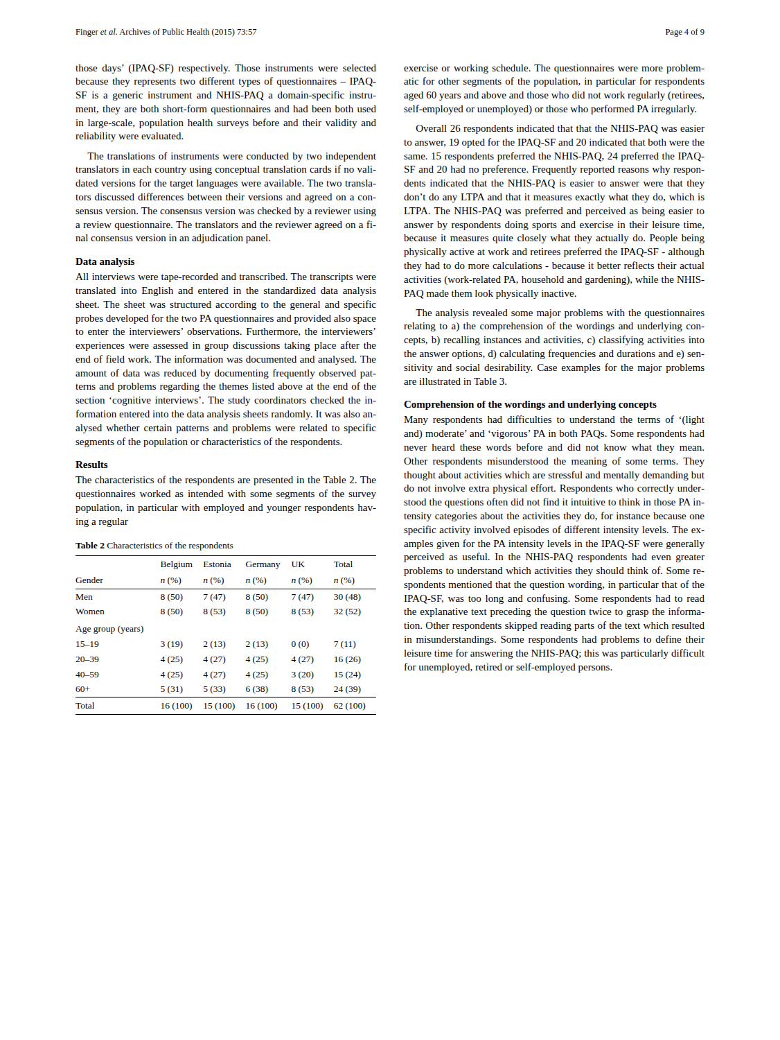Finger et al. Archives of Public Health (2015) 73:57
Page 4 of 9
those days’ (IPAQ-SF) respectively. Those instruments were selected because they represents two different types of questionnaires – IPAQ-SF is a generic instrument and NHIS-PAQ a domain-specific instrument, they are both short-form questionnaires and had been both used in large-scale, population health surveys before and their validity and reliability were evaluated.
The translations of instruments were conducted by two independent translators in each country using conceptual translation cards if no validated versions for the target languages were available. The two translators discussed differences between their versions and agreed on a consensus version. The consensus version was checked by a reviewer using a review questionnaire. The translators and the reviewer agreed on a final consensus version in an adjudication panel.
Data analysis
All interviews were tape-recorded and transcribed. The transcripts were translated into English and entered in the standardized data analysis sheet. The sheet was structured according to the general and specific probes developed for the two PA questionnaires and provided also space to enter the interviewers’ observations. Furthermore, the interviewers’ experiences were assessed in group discussions taking place after the end of field work. The information was documented and analysed. The amount of data was reduced by documenting frequently observed patterns and problems regarding the themes listed above at the end of the section ‘cognitive interviews’. The study coordinators checked the information entered into the data analysis sheets randomly. It was also analysed whether certain patterns and problems were related to specific segments of the population or characteristics of the respondents.
Results
The characteristics of the respondents are presented in the Table 2. The questionnaires worked as intended with some segments of the survey population, in particular with employed and younger respondents having a regular
Table 2 Characteristics of the respondents
| | Belgium | Estonia | Germany | UK | Total |
| --- | --- | --- | --- | --- | --- |
| Gender | n (%) | n (%) | n (%) | n (%) | n (%) |
| Men | 8 (50) | 7 (47) | 8 (50) | 7 (47) | 30 (48) |
| Women | 8 (50) | 8 (53) | 8 (50) | 8 (53) | 32 (52) |
| Age group (years) | | | | | |
| 15–19 | 3 (19) | 2 (13) | 2 (13) | 0 (0) | 7 (11) |
| 20–39 | 4 (25) | 4 (27) | 4 (25) | 4 (27) | 16 (26) |
| 40–59 | 4 (25) | 4 (27) | 4 (25) | 3 (20) | 15 (24) |
| 60+ | 5 (31) | 5 (33) | 6 (38) | 8 (53) | 24 (39) |
| Total | 16 (100) | 15 (100) | 16 (100) | 15 (100) | 62 (100) |
exercise or working schedule. The questionnaires were more problematic for other segments of the population, in particular for respondents aged 60 years and above and those who did not work regularly (retirees, self-employed or unemployed) or those who performed PA irregularly.
Overall 26 respondents indicated that that the NHIS-PAQ was easier to answer, 19 opted for the IPAQ-SF and 20 indicated that both were the same. 15 respondents preferred the NHIS-PAQ, 24 preferred the IPAQ-SF and 20 had no preference. Frequently reported reasons why respondents indicated that the NHIS-PAQ is easier to answer were that they don’t do any LTPA and that it measures exactly what they do, which is LTPA. The NHIS-PAQ was preferred and perceived as being easier to answer by respondents doing sports and exercise in their leisure time, because it measures quite closely what they actually do. People being physically active at work and retirees preferred the IPAQ-SF - although they had to do more calculations - because it better reflects their actual activities (work-related PA, household and gardening), while the NHIS-PAQ made them look physically inactive.
The analysis revealed some major problems with the questionnaires relating to a) the comprehension of the wordings and underlying concepts, b) recalling instances and activities, c) classifying activities into the answer options, d) calculating frequencies and durations and e) sensitivity and social desirability. Case examples for the major problems are illustrated in Table 3.
Comprehension of the wordings and underlying concepts
Many respondents had difficulties to understand the terms of ‘(light and) moderate’ and ‘vigorous’ PA in both PAQs. Some respondents had never heard these words before and did not know what they mean. Other respondents misunderstood the meaning of some terms. They thought about activities which are stressful and mentally demanding but do not involve extra physical effort. Respondents who correctly understood the questions often did not find it intuitive to think in those PA intensity categories about the activities they do, for instance because one specific activity involved episodes of different intensity levels. The examples given for the PA intensity levels in the IPAQ-SF were generally perceived as useful. In the NHIS-PAQ respondents had even greater problems to understand which activities they should think of. Some respondents mentioned that the question wording, in particular that of the IPAQ-SF, was too long and confusing. Some respondents had to read the explanative text preceding the question twice to grasp the information. Other respondents skipped reading parts of the text which resulted in misunderstandings. Some respondents had problems to define their leisure time for answering the NHIS-PAQ; this was particularly difficult for unemployed, retired or self-employed persons.